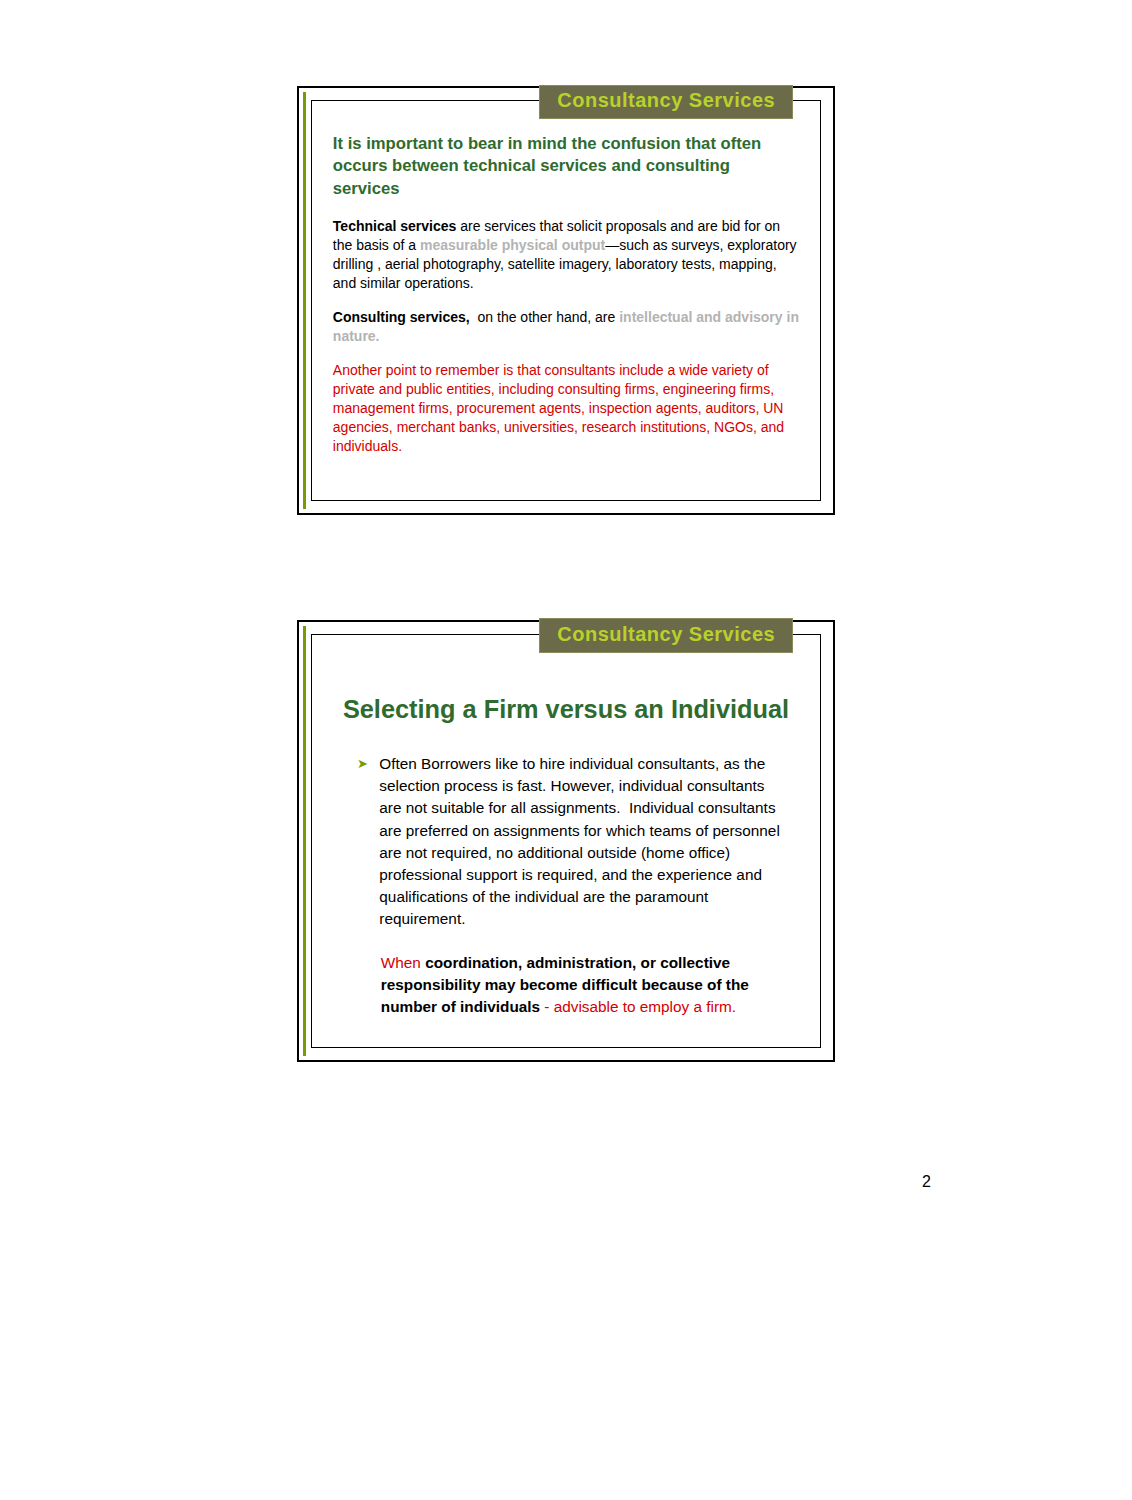Consultancy Services
It is important to bear in mind the confusion that often occurs between technical services and consulting services
Technical services are services that solicit proposals and are bid for on the basis of a measurable physical output—such as surveys, exploratory drilling , aerial photography, satellite imagery, laboratory tests, mapping, and similar operations.
Consulting services, on the other hand, are intellectual and advisory in nature.
Another point to remember is that consultants include a wide variety of private and public entities, including consulting firms, engineering firms, management firms, procurement agents, inspection agents, auditors, UN agencies, merchant banks, universities, research institutions, NGOs, and individuals.
Consultancy Services
Selecting a Firm versus an Individual
➤ Often Borrowers like to hire individual consultants, as the selection process is fast. However, individual consultants are not suitable for all assignments. Individual consultants are preferred on assignments for which teams of personnel are not required, no additional outside (home office) professional support is required, and the experience and qualifications of the individual are the paramount requirement.
When coordination, administration, or collective responsibility may become difficult because of the number of individuals - advisable to employ a firm.
2